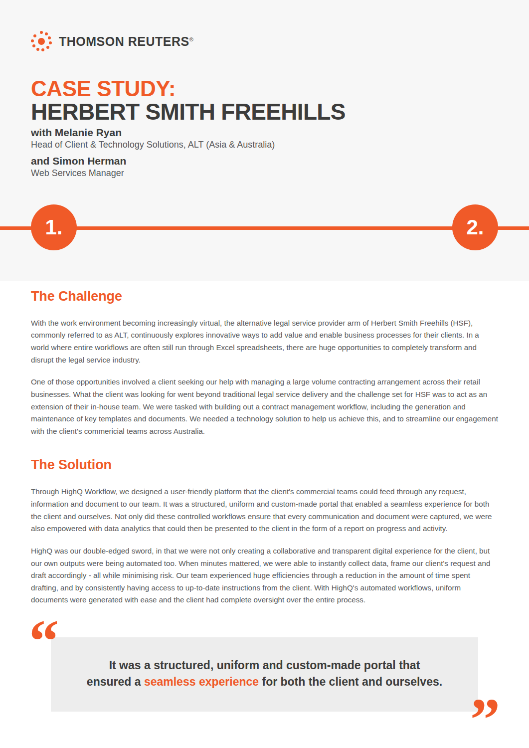THOMSON REUTERS®
Case Study: Herbert Smith Freehills
with Melanie Ryan
Head of Client & Technology Solutions, ALT (Asia & Australia)
and Simon Herman
Web Services Manager
1.
2.
The Challenge
With the work environment becoming increasingly virtual, the alternative legal service provider arm of Herbert Smith Freehills (HSF), commonly referred to as ALT, continuously explores innovative ways to add value and enable business processes for their clients. In a world where entire workflows are often still run through Excel spreadsheets, there are huge opportunities to completely transform and disrupt the legal service industry.
One of those opportunities involved a client seeking our help with managing a large volume contracting arrangement across their retail businesses. What the client was looking for went beyond traditional legal service delivery and the challenge set for HSF was to act as an extension of their in-house team. We were tasked with building out a contract management workflow, including the generation and maintenance of key templates and documents. We needed a technology solution to help us achieve this, and to streamline our engagement with the client's commericial teams across Australia.
The Solution
Through HighQ Workflow, we designed a user-friendly platform that the client's commercial teams could feed through any request, information and document to our team. It was a structured, uniform and custom-made portal that enabled a seamless experience for both the client and ourselves. Not only did these controlled workflows ensure that every communication and document were captured, we were also empowered with data analytics that could then be presented to the client in the form of a report on progress and activity.
HighQ was our double-edged sword, in that we were not only creating a collaborative and transparent digital experience for the client, but our own outputs were being automated too. When minutes mattered, we were able to instantly collect data, frame our client's request and draft accordingly - all while minimising risk. Our team experienced huge efficiencies through a reduction in the amount of time spent drafting, and by consistently having access to up-to-date instructions from the client. With HighQ's automated workflows, uniform documents were generated with ease and the client had complete oversight over the entire process.
“
It was a structured, uniform and custom-made portal that ensured a seamless experience for both the client and ourselves.
”